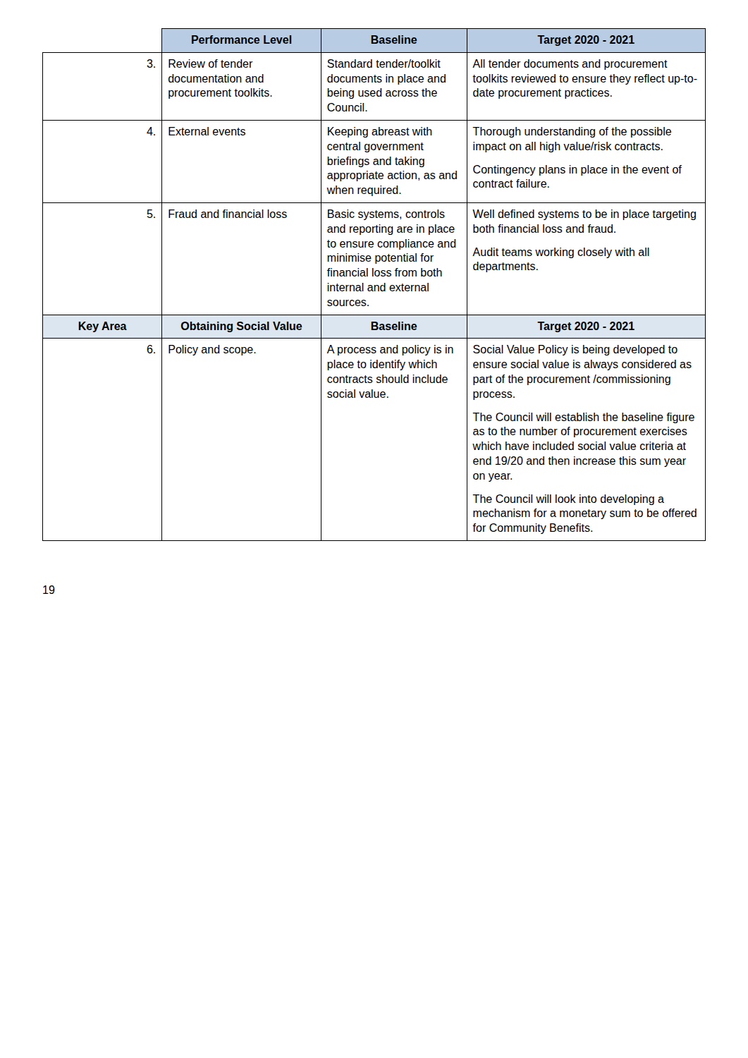| | Performance Level | Baseline | Target 2020 - 2021 |
| --- | --- | --- | --- |
| 3. | Review of tender documentation and procurement toolkits. | Standard tender/toolkit documents in place and being used across the Council. | All tender documents and procurement toolkits reviewed to ensure they reflect up-to-date procurement practices. |
| 4. | External events | Keeping abreast with central government briefings and taking appropriate action, as and when required. | Thorough understanding of the possible impact on all high value/risk contracts. Contingency plans in place in the event of contract failure. |
| 5. | Fraud and financial loss | Basic systems, controls and reporting are in place to ensure compliance and minimise potential for financial loss from both internal and external sources. | Well defined systems to be in place targeting both financial loss and fraud. Audit teams working closely with all departments. |
| Key Area | Obtaining Social Value | Baseline | Target 2020 - 2021 |
| 6. | Policy and scope. | A process and policy is in place to identify which contracts should include social value. | Social Value Policy is being developed to ensure social value is always considered as part of the procurement /commissioning process. The Council will establish the baseline figure as to the number of procurement exercises which have included social value criteria at end 19/20 and then increase this sum year on year. The Council will look into developing a mechanism for a monetary sum to be offered for Community Benefits. |
19